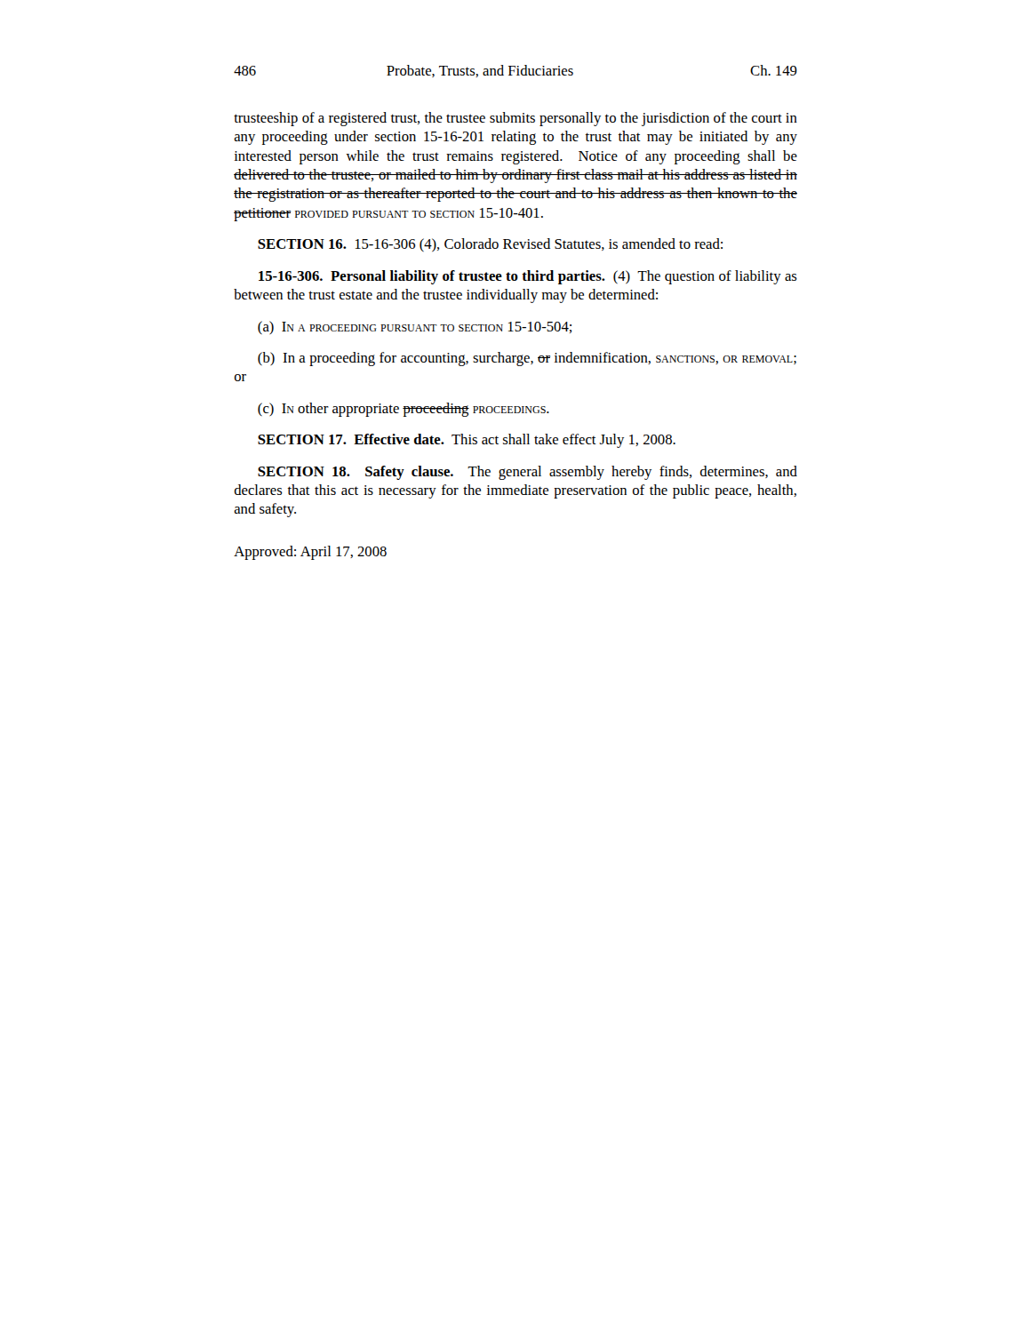486 Probate, Trusts, and Fiduciaries Ch. 149
trusteeship of a registered trust, the trustee submits personally to the jurisdiction of the court in any proceeding under section 15-16-201 relating to the trust that may be initiated by any interested person while the trust remains registered. Notice of any proceeding shall be delivered to the trustee, or mailed to him by ordinary first class mail at his address as listed in the registration or as thereafter reported to the court and to his address as then known to the petitioner provided pursuant to section 15-10-401.
SECTION 16. 15-16-306 (4), Colorado Revised Statutes, is amended to read:
15-16-306. Personal liability of trustee to third parties. (4) The question of liability as between the trust estate and the trustee individually may be determined:
(a) In a proceeding pursuant to section 15-10-504;
(b) In a proceeding for accounting, surcharge, or indemnification, sanctions, or removal; or
(c) In other appropriate proceeding proceedings.
SECTION 17. Effective date. This act shall take effect July 1, 2008.
SECTION 18. Safety clause. The general assembly hereby finds, determines, and declares that this act is necessary for the immediate preservation of the public peace, health, and safety.
Approved: April 17, 2008